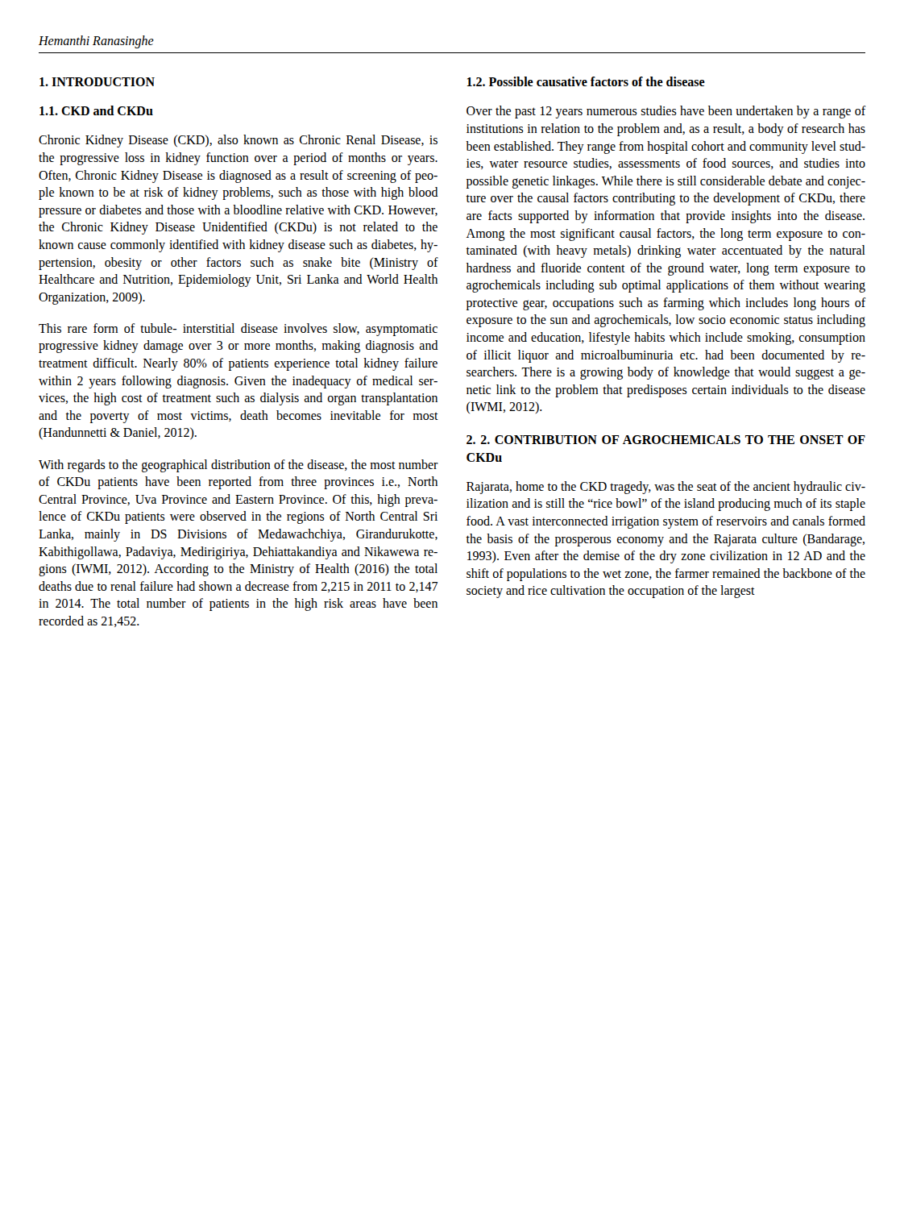Hemanthi Ranasinghe
1. INTRODUCTION
1.1. CKD and CKDu
Chronic Kidney Disease (CKD), also known as Chronic Renal Disease, is the progressive loss in kidney function over a period of months or years. Often, Chronic Kidney Disease is diagnosed as a result of screening of people known to be at risk of kidney problems, such as those with high blood pressure or diabetes and those with a bloodline relative with CKD. However, the Chronic Kidney Disease Unidentified (CKDu) is not related to the known cause commonly identified with kidney disease such as diabetes, hypertension, obesity or other factors such as snake bite (Ministry of Healthcare and Nutrition, Epidemiology Unit, Sri Lanka and World Health Organization, 2009).
This rare form of tubule- interstitial disease involves slow, asymptomatic progressive kidney damage over 3 or more months, making diagnosis and treatment difficult. Nearly 80% of patients experience total kidney failure within 2 years following diagnosis. Given the inadequacy of medical services, the high cost of treatment such as dialysis and organ transplantation and the poverty of most victims, death becomes inevitable for most (Handunnetti & Daniel, 2012).
With regards to the geographical distribution of the disease, the most number of CKDu patients have been reported from three provinces i.e., North Central Province, Uva Province and Eastern Province. Of this, high prevalence of CKDu patients were observed in the regions of North Central Sri Lanka, mainly in DS Divisions of Medawachchiya, Girandurukotte, Kabithigollawa, Padaviya, Medirigiriya, Dehiattakandiya and Nikawewa regions (IWMI, 2012). According to the Ministry of Health (2016) the total deaths due to renal failure had shown a decrease from 2,215 in 2011 to 2,147 in 2014. The total number of patients in the high risk areas have been recorded as 21,452.
1.2. Possible causative factors of the disease
Over the past 12 years numerous studies have been undertaken by a range of institutions in relation to the problem and, as a result, a body of research has been established. They range from hospital cohort and community level studies, water resource studies, assessments of food sources, and studies into possible genetic linkages. While there is still considerable debate and conjecture over the causal factors contributing to the development of CKDu, there are facts supported by information that provide insights into the disease. Among the most significant causal factors, the long term exposure to contaminated (with heavy metals) drinking water accentuated by the natural hardness and fluoride content of the ground water, long term exposure to agrochemicals including sub optimal applications of them without wearing protective gear, occupations such as farming which includes long hours of exposure to the sun and agrochemicals, low socio economic status including income and education, lifestyle habits which include smoking, consumption of illicit liquor and microalbuminuria etc. had been documented by researchers. There is a growing body of knowledge that would suggest a genetic link to the problem that predisposes certain individuals to the disease (IWMI, 2012).
2. 2. CONTRIBUTION OF AGROCHEMICALS TO THE ONSET OF CKDu
Rajarata, home to the CKD tragedy, was the seat of the ancient hydraulic civilization and is still the “rice bowl” of the island producing much of its staple food. A vast interconnected irrigation system of reservoirs and canals formed the basis of the prosperous economy and the Rajarata culture (Bandarage, 1993). Even after the demise of the dry zone civilization in 12 AD and the shift of populations to the wet zone, the farmer remained the backbone of the society and rice cultivation the occupation of the largest